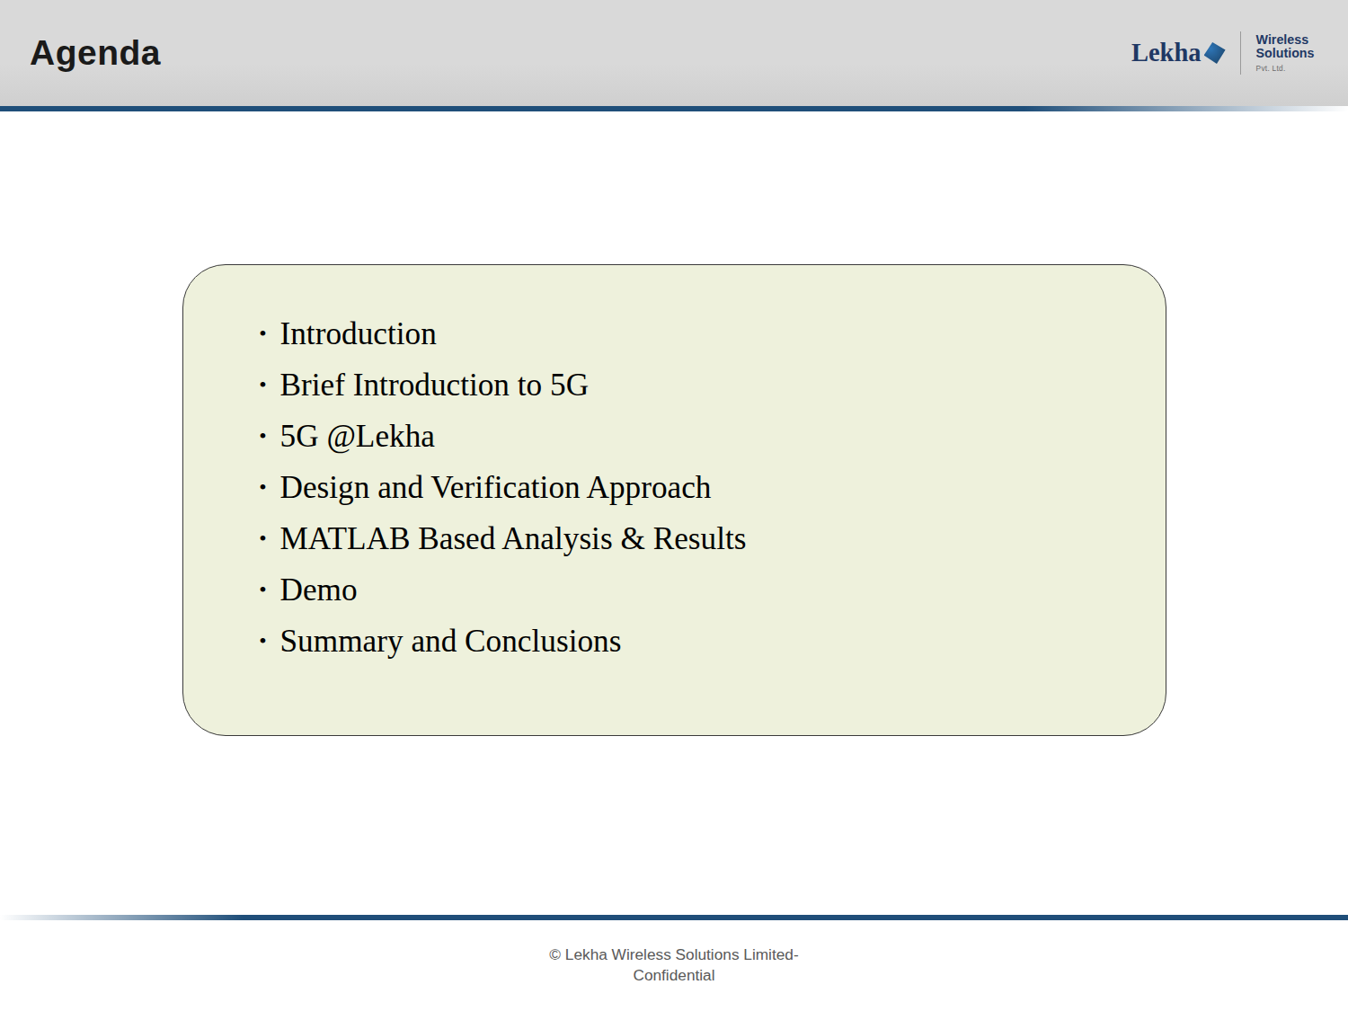Agenda
Lekha Wireless
Solutions
Pvt. Ltd.
Introduction
Brief Introduction to 5G
5G @Lekha
Design and Verification Approach
MATLAB Based Analysis & Results
Demo
Summary and Conclusions
© Lekha Wireless Solutions Limited-
Confidential